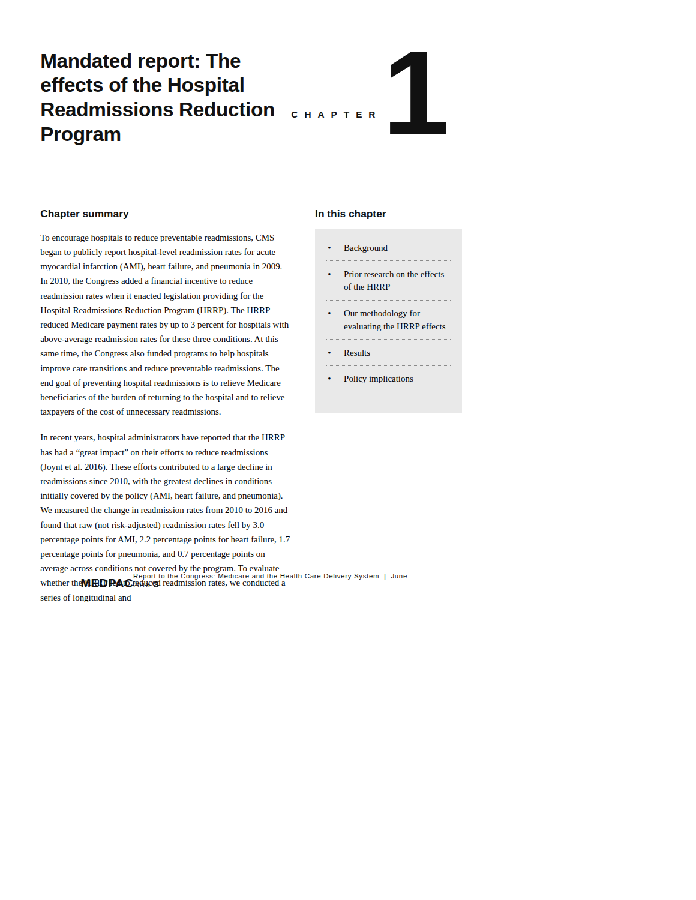C H A P T E R
1
Mandated report: The effects of the Hospital Readmissions Reduction Program
Chapter summary
To encourage hospitals to reduce preventable readmissions, CMS began to publicly report hospital-level readmission rates for acute myocardial infarction (AMI), heart failure, and pneumonia in 2009. In 2010, the Congress added a financial incentive to reduce readmission rates when it enacted legislation providing for the Hospital Readmissions Reduction Program (HRRP). The HRRP reduced Medicare payment rates by up to 3 percent for hospitals with above-average readmission rates for these three conditions. At this same time, the Congress also funded programs to help hospitals improve care transitions and reduce preventable readmissions. The end goal of preventing hospital readmissions is to relieve Medicare beneficiaries of the burden of returning to the hospital and to relieve taxpayers of the cost of unnecessary readmissions.
In recent years, hospital administrators have reported that the HRRP has had a “great impact” on their efforts to reduce readmissions (Joynt et al. 2016). These efforts contributed to a large decline in readmissions since 2010, with the greatest declines in conditions initially covered by the policy (AMI, heart failure, and pneumonia). We measured the change in readmission rates from 2010 to 2016 and found that raw (not risk-adjusted) readmission rates fell by 3.0 percentage points for AMI, 2.2 percentage points for heart failure, 1.7 percentage points for pneumonia, and 0.7 percentage points on average across conditions not covered by the program. To evaluate whether the HRRP led to reduced readmission rates, we conducted a series of longitudinal and
In this chapter
Background
Prior research on the effects of the HRRP
Our methodology for evaluating the HRRP effects
Results
Policy implications
MEDPAC
Report to the Congress: Medicare and the Health Care Delivery System | June 20183